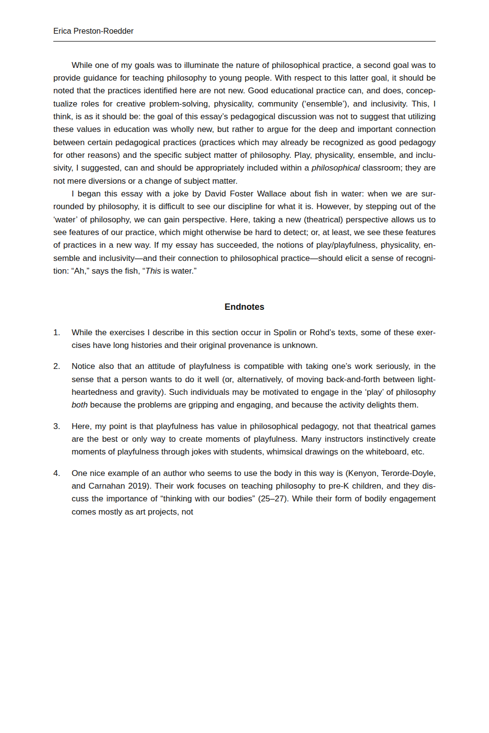Erica Preston-Roedder
While one of my goals was to illuminate the nature of philosophical practice, a second goal was to provide guidance for teaching philosophy to young people. With respect to this latter goal, it should be noted that the practices identified here are not new. Good educational practice can, and does, conceptualize roles for creative problem-solving, physicality, community (‘ensemble’), and inclusivity. This, I think, is as it should be: the goal of this essay’s pedagogical discussion was not to suggest that utilizing these values in education was wholly new, but rather to argue for the deep and important connection between certain pedagogical practices (practices which may already be recognized as good pedagogy for other reasons) and the specific subject matter of philosophy. Play, physicality, ensemble, and inclusivity, I suggested, can and should be appropriately included within a philosophical classroom; they are not mere diversions or a change of subject matter.
I began this essay with a joke by David Foster Wallace about fish in water: when we are surrounded by philosophy, it is difficult to see our discipline for what it is. However, by stepping out of the ‘water’ of philosophy, we can gain perspective. Here, taking a new (theatrical) perspective allows us to see features of our practice, which might otherwise be hard to detect; or, at least, we see these features of practices in a new way. If my essay has succeeded, the notions of play/playfulness, physicality, ensemble and inclusivity—and their connection to philosophical practice—should elicit a sense of recognition: “Ah,” says the fish, “This is water.”
Endnotes
While the exercises I describe in this section occur in Spolin or Rohd’s texts, some of these exercises have long histories and their original provenance is unknown.
Notice also that an attitude of playfulness is compatible with taking one’s work seriously, in the sense that a person wants to do it well (or, alternatively, of moving back-and-forth between light-heartedness and gravity). Such individuals may be motivated to engage in the ‘play’ of philosophy both because the problems are gripping and engaging, and because the activity delights them.
Here, my point is that playfulness has value in philosophical pedagogy, not that theatrical games are the best or only way to create moments of playfulness. Many instructors instinctively create moments of playfulness through jokes with students, whimsical drawings on the whiteboard, etc.
One nice example of an author who seems to use the body in this way is (Kenyon, Terorde-Doyle, and Carnahan 2019). Their work focuses on teaching philosophy to pre-K children, and they discuss the importance of “thinking with our bodies” (25–27). While their form of bodily engagement comes mostly as art projects, not